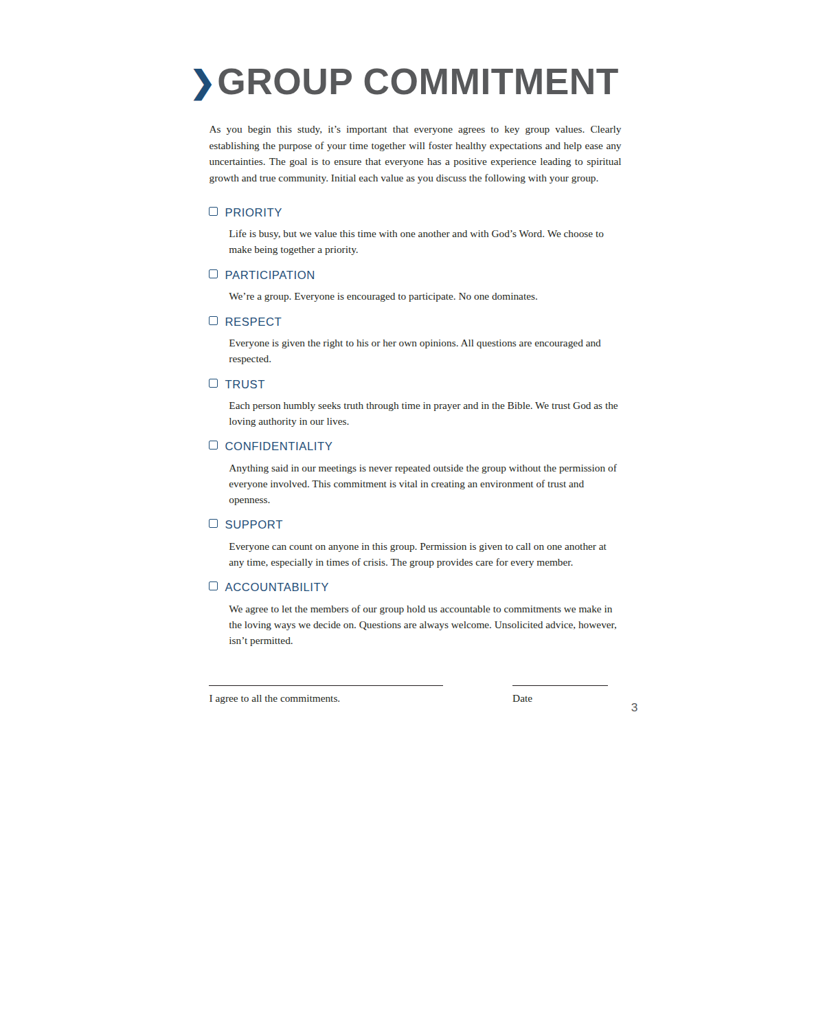❯Group Commitment
As you begin this study, it’s important that everyone agrees to key group values. Clearly establishing the purpose of your time together will foster healthy expectations and help ease any uncertainties. The goal is to ensure that everyone has a positive experience leading to spiritual growth and true community. Initial each value as you discuss the following with your group.
Priority
Life is busy, but we value this time with one another and with God’s Word. We choose to make being together a priority.
Participation
We’re a group. Everyone is encouraged to participate. No one dominates.
Respect
Everyone is given the right to his or her own opinions. All questions are encouraged and respected.
Trust
Each person humbly seeks truth through time in prayer and in the Bible. We trust God as the loving authority in our lives.
Confidentiality
Anything said in our meetings is never repeated outside the group without the permission of everyone involved. This commitment is vital in creating an environment of trust and openness.
Support
Everyone can count on anyone in this group. Permission is given to call on one another at any time, especially in times of crisis. The group provides care for every member.
Accountability
We agree to let the members of our group hold us accountable to commitments we make in the loving ways we decide on. Questions are always welcome. Unsolicited advice, however, isn’t permitted.
I agree to all the commitments.
Date
3